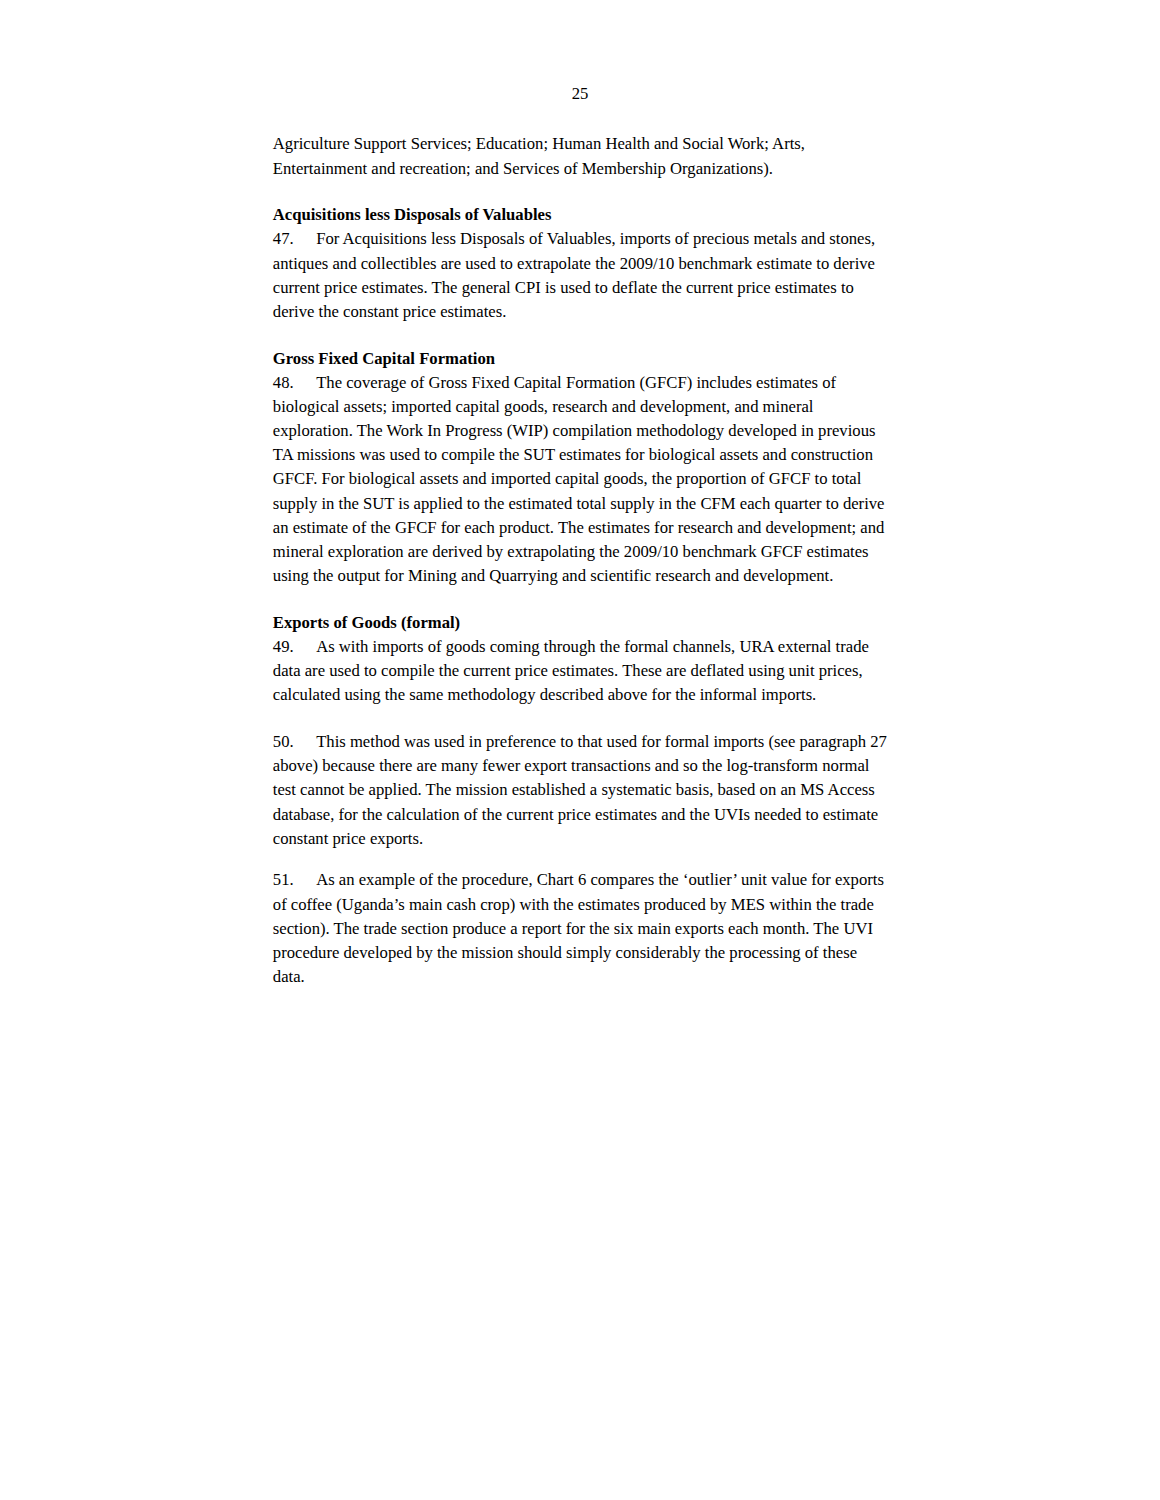25
Agriculture Support Services; Education; Human Health and Social Work; Arts, Entertainment and recreation; and Services of Membership Organizations).
Acquisitions less Disposals of Valuables
47. For Acquisitions less Disposals of Valuables, imports of precious metals and stones, antiques and collectibles are used to extrapolate the 2009/10 benchmark estimate to derive current price estimates. The general CPI is used to deflate the current price estimates to derive the constant price estimates.
Gross Fixed Capital Formation
48. The coverage of Gross Fixed Capital Formation (GFCF) includes estimates of biological assets; imported capital goods, research and development, and mineral exploration. The Work In Progress (WIP) compilation methodology developed in previous TA missions was used to compile the SUT estimates for biological assets and construction GFCF. For biological assets and imported capital goods, the proportion of GFCF to total supply in the SUT is applied to the estimated total supply in the CFM each quarter to derive an estimate of the GFCF for each product. The estimates for research and development; and mineral exploration are derived by extrapolating the 2009/10 benchmark GFCF estimates using the output for Mining and Quarrying and scientific research and development.
Exports of Goods (formal)
49. As with imports of goods coming through the formal channels, URA external trade data are used to compile the current price estimates. These are deflated using unit prices, calculated using the same methodology described above for the informal imports.
50. This method was used in preference to that used for formal imports (see paragraph 27 above) because there are many fewer export transactions and so the log-transform normal test cannot be applied. The mission established a systematic basis, based on an MS Access database, for the calculation of the current price estimates and the UVIs needed to estimate constant price exports.
51. As an example of the procedure, Chart 6 compares the ‘outlier’ unit value for exports of coffee (Uganda’s main cash crop) with the estimates produced by MES within the trade section). The trade section produce a report for the six main exports each month. The UVI procedure developed by the mission should simply considerably the processing of these data.